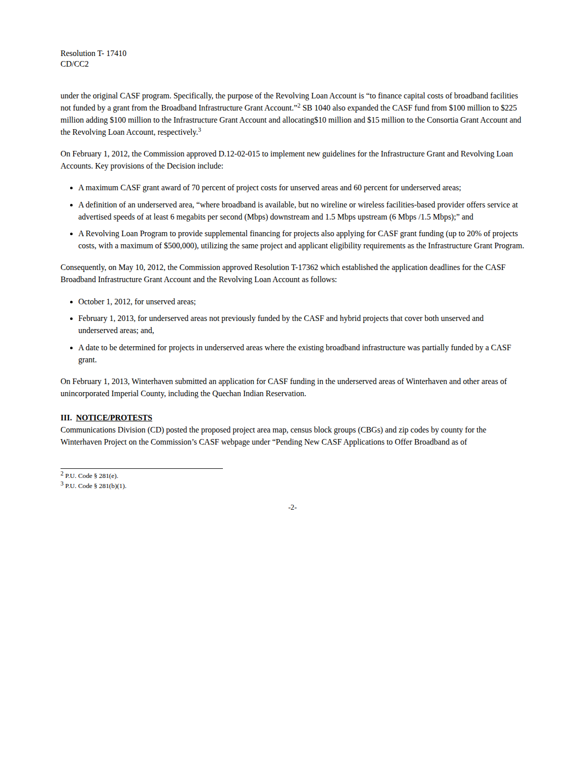Resolution T- 17410
CD/CC2
under the original CASF program. Specifically, the purpose of the Revolving Loan Account is “to finance capital costs of broadband facilities not funded by a grant from the Broadband Infrastructure Grant Account.”2 SB 1040 also expanded the CASF fund from $100 million to $225 million adding $100 million to the Infrastructure Grant Account and allocating$10 million and $15 million to the Consortia Grant Account and the Revolving Loan Account, respectively.3
On February 1, 2012, the Commission approved D.12-02-015 to implement new guidelines for the Infrastructure Grant and Revolving Loan Accounts. Key provisions of the Decision include:
A maximum CASF grant award of 70 percent of project costs for unserved areas and 60 percent for underserved areas;
A definition of an underserved area, “where broadband is available, but no wireline or wireless facilities-based provider offers service at advertised speeds of at least 6 megabits per second (Mbps) downstream and 1.5 Mbps upstream (6 Mbps /1.5 Mbps);” and
A Revolving Loan Program to provide supplemental financing for projects also applying for CASF grant funding (up to 20% of projects costs, with a maximum of $500,000), utilizing the same project and applicant eligibility requirements as the Infrastructure Grant Program.
Consequently, on May 10, 2012, the Commission approved Resolution T-17362 which established the application deadlines for the CASF Broadband Infrastructure Grant Account and the Revolving Loan Account as follows:
October 1, 2012, for unserved areas;
February 1, 2013, for underserved areas not previously funded by the CASF and hybrid projects that cover both unserved and underserved areas; and,
A date to be determined for projects in underserved areas where the existing broadband infrastructure was partially funded by a CASF grant.
On February 1, 2013, Winterhaven submitted an application for CASF funding in the underserved areas of Winterhaven and other areas of unincorporated Imperial County, including the Quechan Indian Reservation.
III. NOTICE/PROTESTS
Communications Division (CD) posted the proposed project area map, census block groups (CBGs) and zip codes by county for the Winterhaven Project on the Commission’s CASF webpage under “Pending New CASF Applications to Offer Broadband as of
2 P.U. Code § 281(e).
3 P.U. Code § 281(b)(1).
-2-